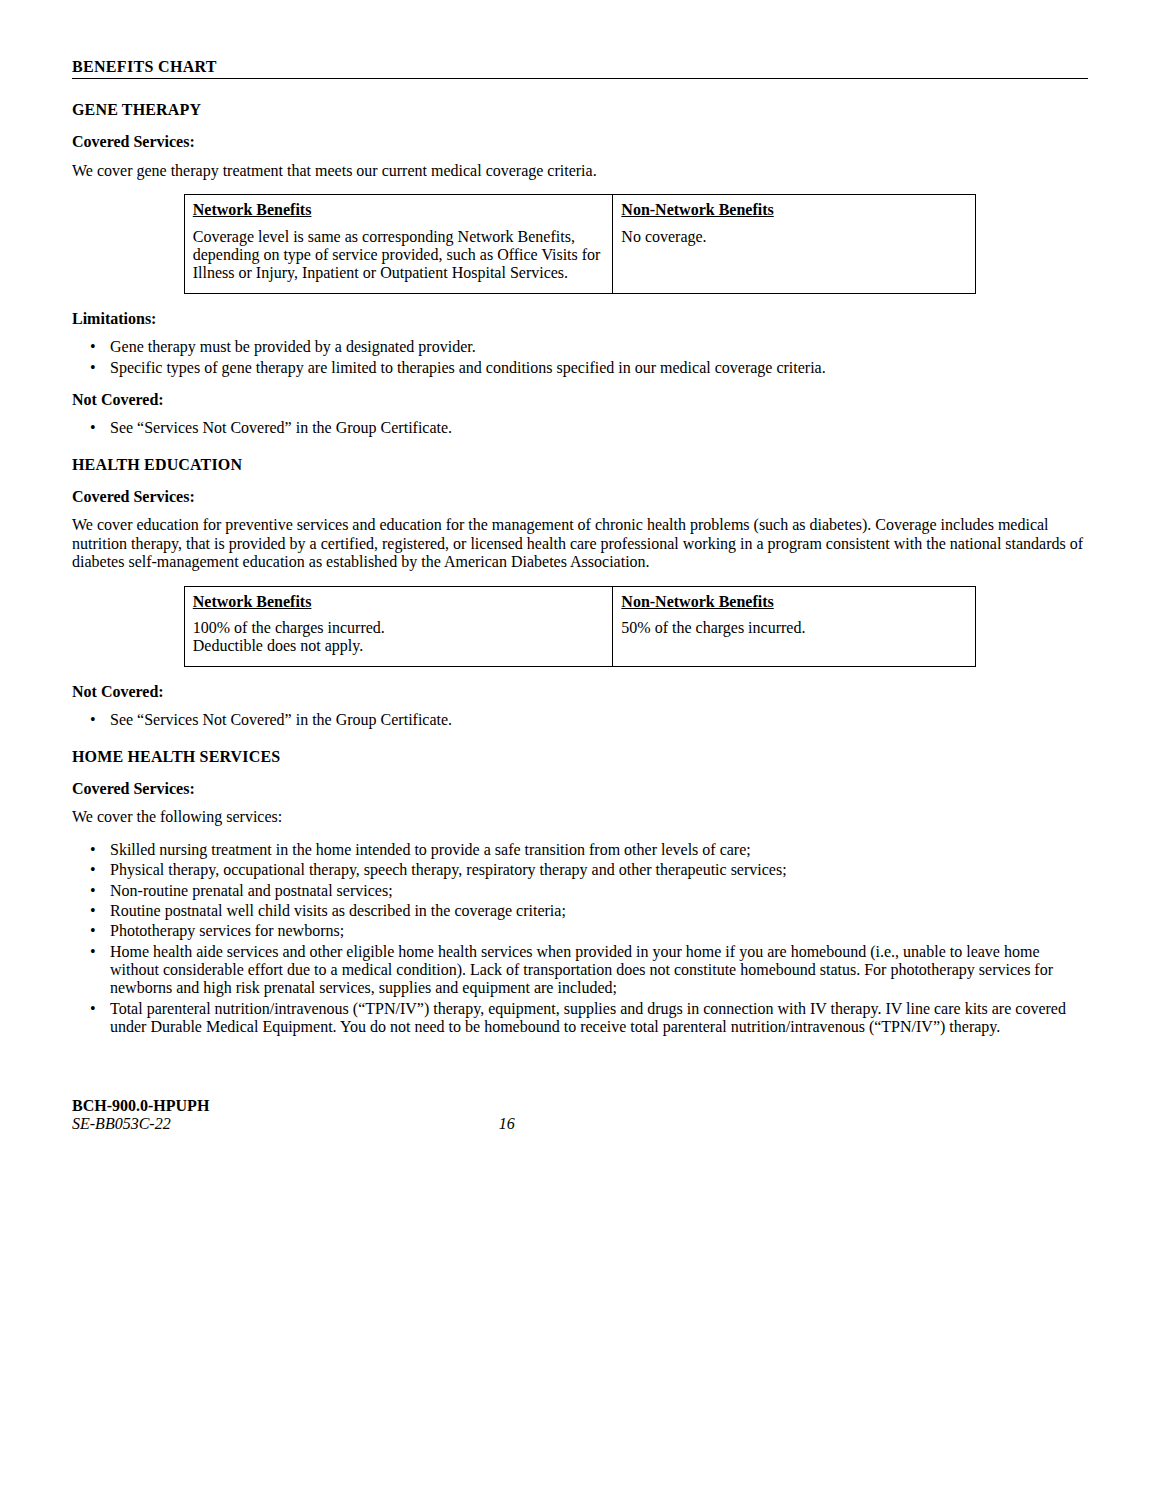BENEFITS CHART
GENE THERAPY
Covered Services:
We cover gene therapy treatment that meets our current medical coverage criteria.
| Network Benefits Coverage level is same as corresponding Network Benefits, depending on type of service provided, such as Office Visits for Illness or Injury, Inpatient or Outpatient Hospital Services. | Non-Network Benefits No coverage. |
Limitations:
Gene therapy must be provided by a designated provider.
Specific types of gene therapy are limited to therapies and conditions specified in our medical coverage criteria.
Not Covered:
See “Services Not Covered” in the Group Certificate.
HEALTH EDUCATION
Covered Services:
We cover education for preventive services and education for the management of chronic health problems (such as diabetes). Coverage includes medical nutrition therapy, that is provided by a certified, registered, or licensed health care professional working in a program consistent with the national standards of diabetes self-management education as established by the American Diabetes Association.
| Network Benefits 100% of the charges incurred. Deductible does not apply. | Non-Network Benefits 50% of the charges incurred. |
Not Covered:
See “Services Not Covered” in the Group Certificate.
HOME HEALTH SERVICES
Covered Services:
We cover the following services:
Skilled nursing treatment in the home intended to provide a safe transition from other levels of care;
Physical therapy, occupational therapy, speech therapy, respiratory therapy and other therapeutic services;
Non-routine prenatal and postnatal services;
Routine postnatal well child visits as described in the coverage criteria;
Phototherapy services for newborns;
Home health aide services and other eligible home health services when provided in your home if you are homebound (i.e., unable to leave home without considerable effort due to a medical condition). Lack of transportation does not constitute homebound status. For phototherapy services for newborns and high risk prenatal services, supplies and equipment are included;
Total parenteral nutrition/intravenous (“TPN/IV”) therapy, equipment, supplies and drugs in connection with IV therapy. IV line care kits are covered under Durable Medical Equipment. You do not need to be homebound to receive total parenteral nutrition/intravenous (“TPN/IV”) therapy.
BCH-900.0-HPUPH
SE-BB053C-22 16